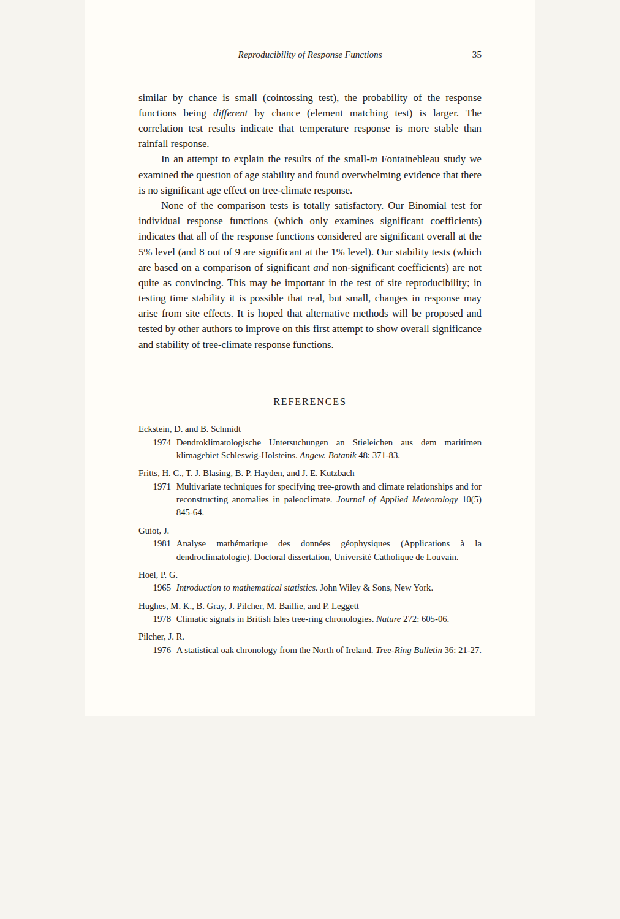Reproducibility of Response Functions 35
similar by chance is small (cointossing test), the probability of the response functions being different by chance (element matching test) is larger. The correlation test results indicate that temperature response is more stable than rainfall response.
In an attempt to explain the results of the small-m Fontainebleau study we examined the question of age stability and found overwhelming evidence that there is no significant age effect on tree-climate response.
None of the comparison tests is totally satisfactory. Our Binomial test for individual response functions (which only examines significant coefficients) indicates that all of the response functions considered are significant overall at the 5% level (and 8 out of 9 are significant at the 1% level). Our stability tests (which are based on a comparison of significant and non-significant coefficients) are not quite as convincing. This may be important in the test of site reproducibility; in testing time stability it is possible that real, but small, changes in response may arise from site effects. It is hoped that alternative methods will be proposed and tested by other authors to improve on this first attempt to show overall significance and stability of tree-climate response functions.
REFERENCES
Eckstein, D. and B. Schmidt
1974 Dendroklimatologische Untersuchungen an Stieleichen aus dem maritimen klimagebiet Schleswig-Holsteins. Angew. Botanik 48: 371-83.
Fritts, H. C., T. J. Blasing, B. P. Hayden, and J. E. Kutzbach
1971 Multivariate techniques for specifying tree-growth and climate relationships and for reconstructing anomalies in paleoclimate. Journal of Applied Meteorology 10(5) 845-64.
Guiot, J.
1981 Analyse mathématique des données géophysiques (Applications à la dendroclimatologie). Doctoral dissertation, Université Catholique de Louvain.
Hoel, P. G.
1965 Introduction to mathematical statistics. John Wiley & Sons, New York.
Hughes, M. K., B. Gray, J. Pilcher, M. Baillie, and P. Leggett
1978 Climatic signals in British Isles tree-ring chronologies. Nature 272: 605-06.
Pilcher, J. R.
1976 A statistical oak chronology from the North of Ireland. Tree-Ring Bulletin 36: 21-27.